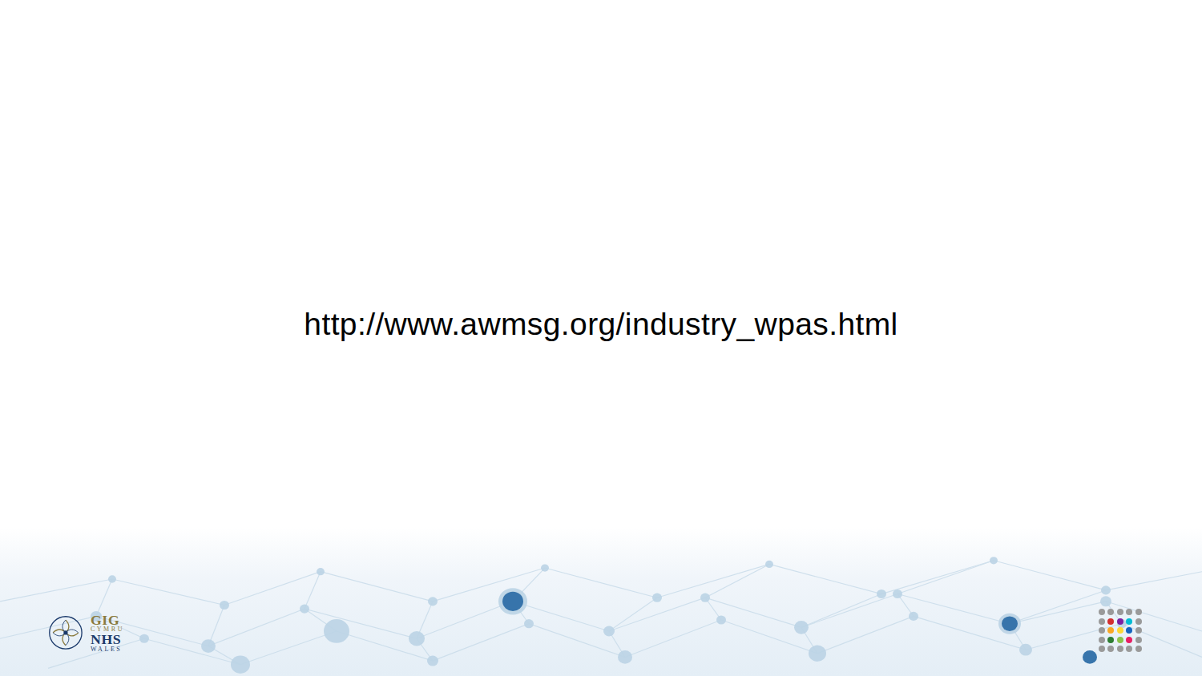http://www.awmsg.org/industry_wpas.html
GIG CYMRU NHS WALES